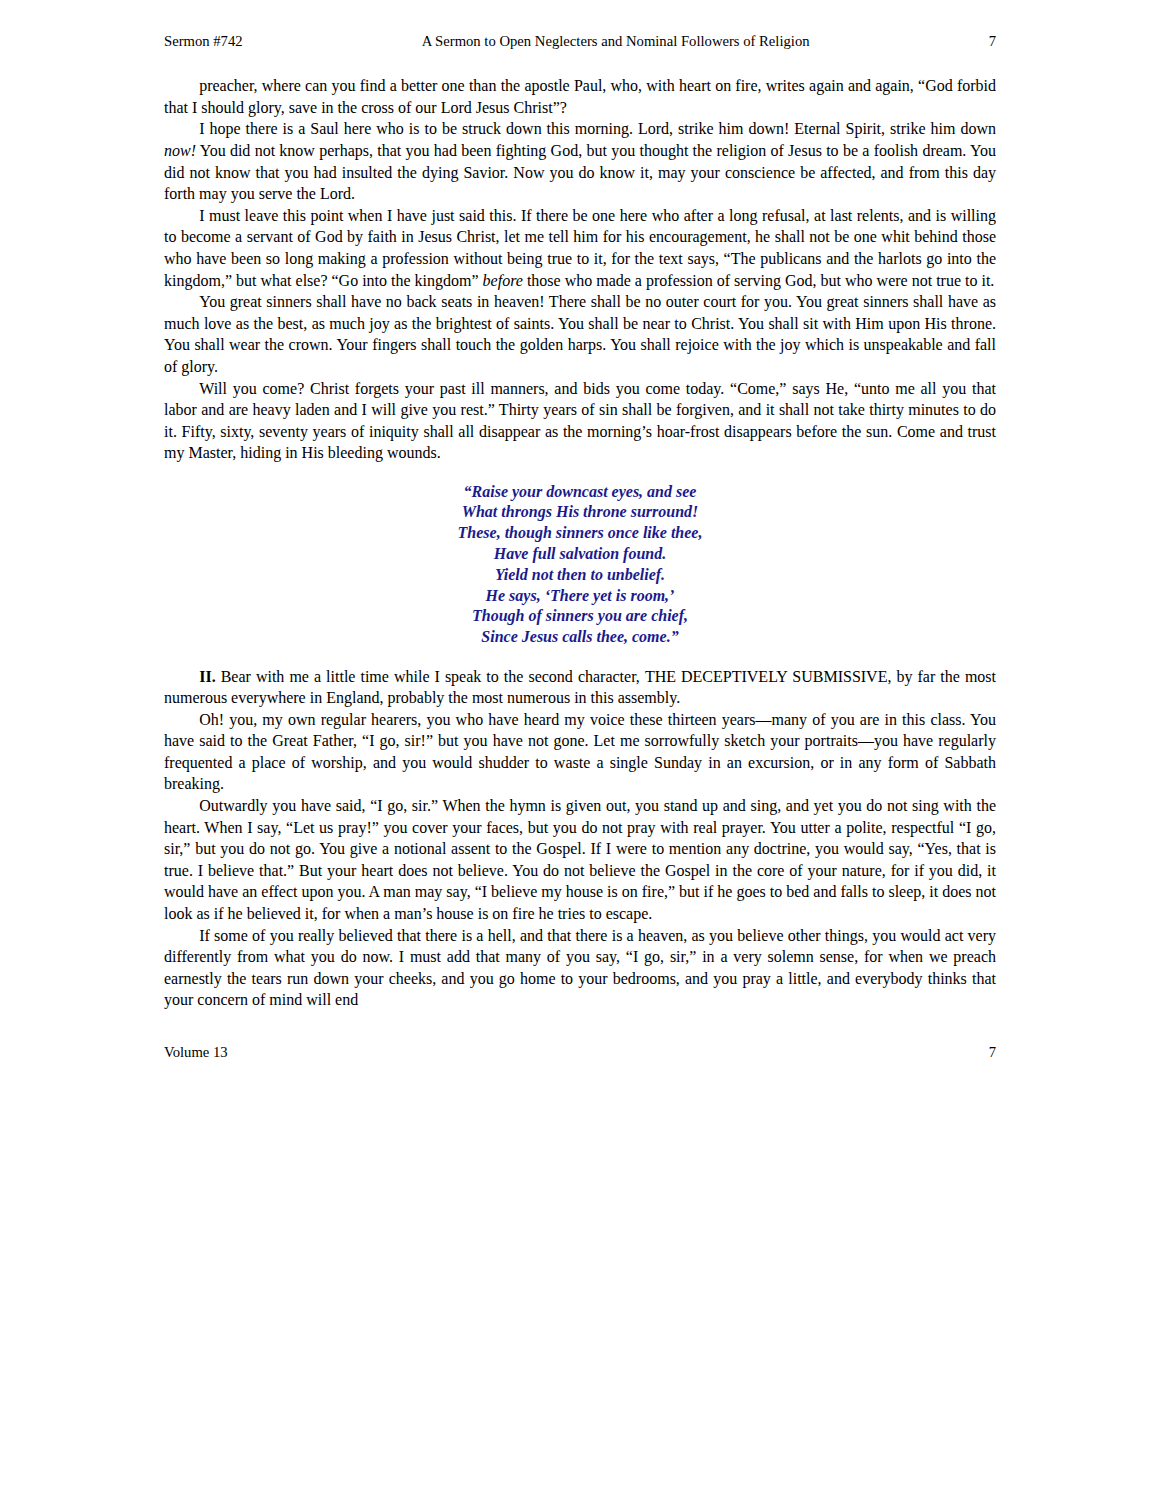Sermon #742 A Sermon to Open Neglecters and Nominal Followers of Religion 7
preacher, where can you find a better one than the apostle Paul, who, with heart on fire, writes again and again, “God forbid that I should glory, save in the cross of our Lord Jesus Christ”?
I hope there is a Saul here who is to be struck down this morning. Lord, strike him down! Eternal Spirit, strike him down now! You did not know perhaps, that you had been fighting God, but you thought the religion of Jesus to be a foolish dream. You did not know that you had insulted the dying Savior. Now you do know it, may your conscience be affected, and from this day forth may you serve the Lord.
I must leave this point when I have just said this. If there be one here who after a long refusal, at last relents, and is willing to become a servant of God by faith in Jesus Christ, let me tell him for his encouragement, he shall not be one whit behind those who have been so long making a profession without being true to it, for the text says, “The publicans and the harlots go into the kingdom,” but what else? “Go into the kingdom” before those who made a profession of serving God, but who were not true to it.
You great sinners shall have no back seats in heaven! There shall be no outer court for you. You great sinners shall have as much love as the best, as much joy as the brightest of saints. You shall be near to Christ. You shall sit with Him upon His throne. You shall wear the crown. Your fingers shall touch the golden harps. You shall rejoice with the joy which is unspeakable and fall of glory.
Will you come? Christ forgets your past ill manners, and bids you come today. “Come,” says He, “unto me all you that labor and are heavy laden and I will give you rest.” Thirty years of sin shall be forgiven, and it shall not take thirty minutes to do it. Fifty, sixty, seventy years of iniquity shall all disappear as the morning’s hoar-frost disappears before the sun. Come and trust my Master, hiding in His bleeding wounds.
“Raise your downcast eyes, and see
What throngs His throne surround!
These, though sinners once like thee,
Have full salvation found.
Yield not then to unbelief.
He says, ‘There yet is room,’
Though of sinners you are chief,
Since Jesus calls thee, come.”
II. Bear with me a little time while I speak to the second character, THE DECEPTIVELY SUBMISSIVE, by far the most numerous everywhere in England, probably the most numerous in this assembly.
Oh! you, my own regular hearers, you who have heard my voice these thirteen years—many of you are in this class. You have said to the Great Father, “I go, sir!” but you have not gone. Let me sorrowfully sketch your portraits—you have regularly frequented a place of worship, and you would shudder to waste a single Sunday in an excursion, or in any form of Sabbath breaking.
Outwardly you have said, “I go, sir.” When the hymn is given out, you stand up and sing, and yet you do not sing with the heart. When I say, “Let us pray!” you cover your faces, but you do not pray with real prayer. You utter a polite, respectful “I go, sir,” but you do not go. You give a notional assent to the Gospel. If I were to mention any doctrine, you would say, “Yes, that is true. I believe that.” But your heart does not believe. You do not believe the Gospel in the core of your nature, for if you did, it would have an effect upon you. A man may say, “I believe my house is on fire,” but if he goes to bed and falls to sleep, it does not look as if he believed it, for when a man’s house is on fire he tries to escape.
If some of you really believed that there is a hell, and that there is a heaven, as you believe other things, you would act very differently from what you do now. I must add that many of you say, “I go, sir,” in a very solemn sense, for when we preach earnestly the tears run down your cheeks, and you go home to your bedrooms, and you pray a little, and everybody thinks that your concern of mind will end
Volume 13 7